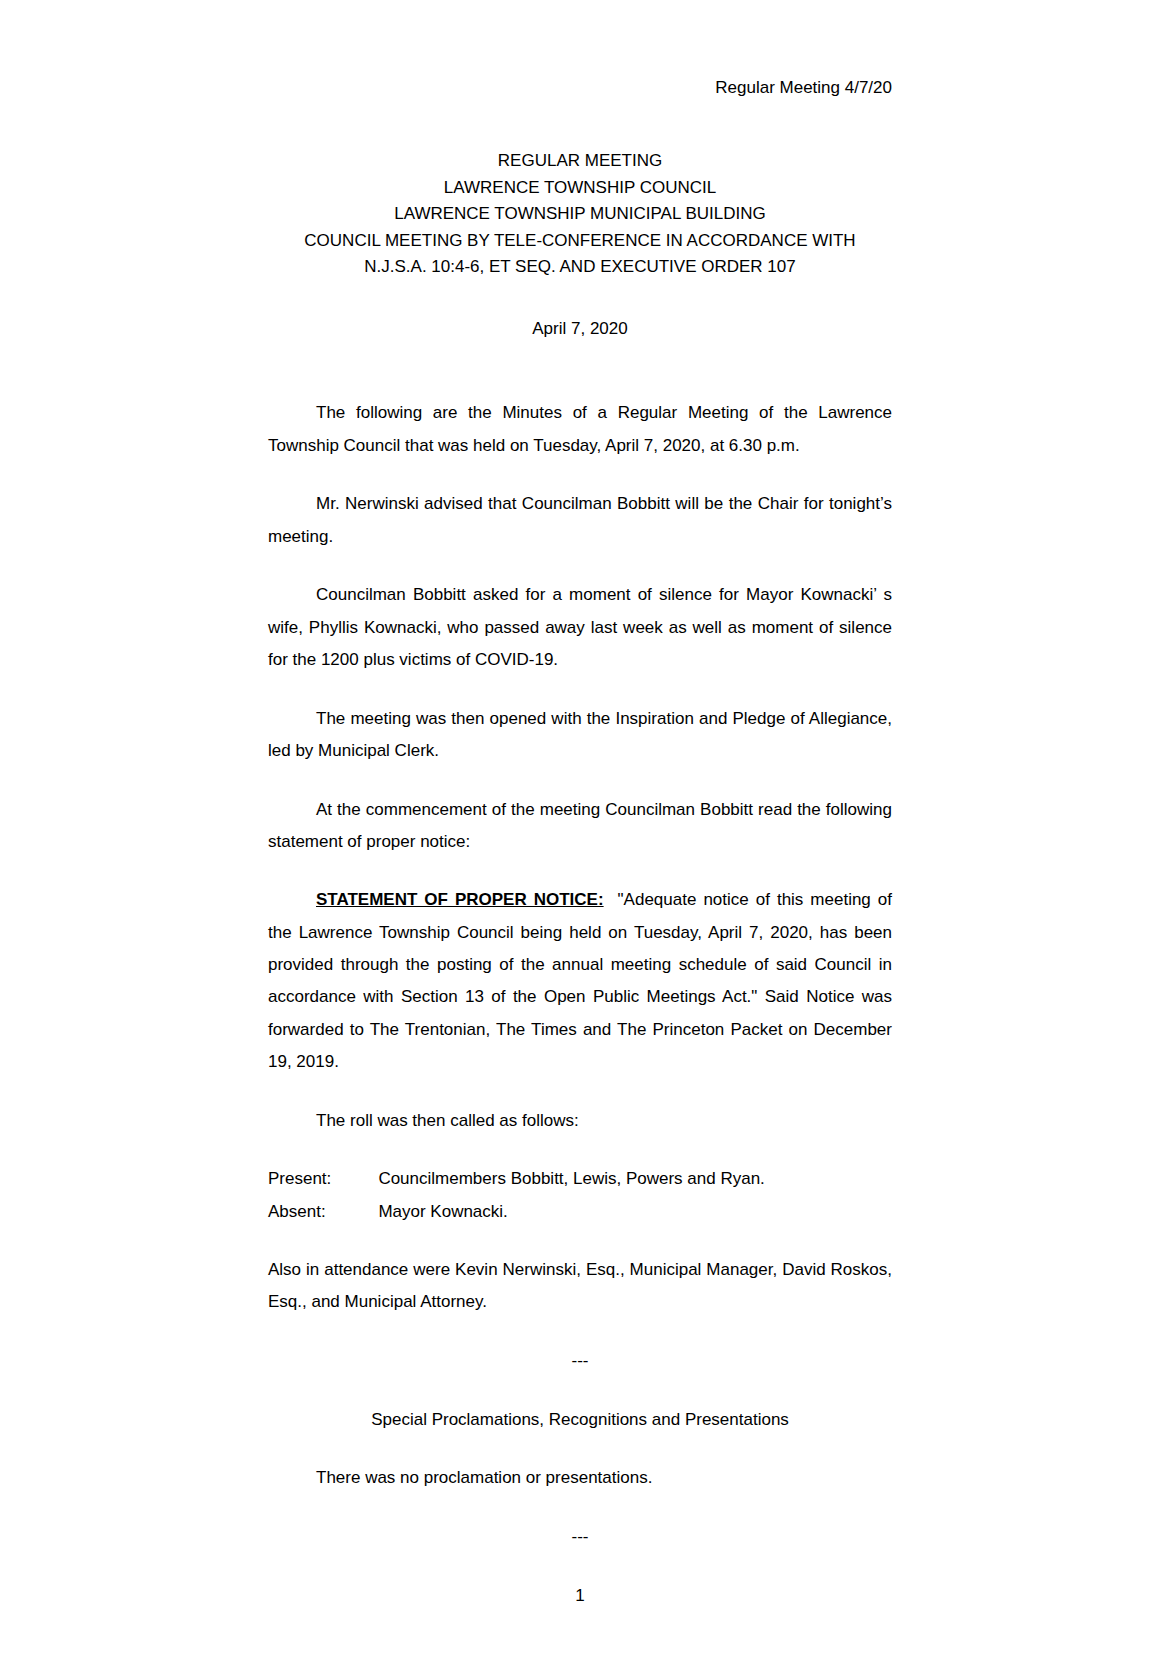Regular Meeting 4/7/20
REGULAR MEETING
LAWRENCE TOWNSHIP COUNCIL
LAWRENCE TOWNSHIP MUNICIPAL BUILDING
COUNCIL MEETING BY TELE-CONFERENCE IN ACCORDANCE WITH
N.J.S.A. 10:4-6, ET SEQ. AND EXECUTIVE ORDER 107
April 7, 2020
The following are the Minutes of a Regular Meeting of the Lawrence Township Council that was held on Tuesday, April 7, 2020, at 6.30 p.m.
Mr. Nerwinski advised that Councilman Bobbitt will be the Chair for tonight’s meeting.
Councilman Bobbitt asked for a moment of silence for Mayor Kownacki’ s wife, Phyllis Kownacki, who passed away last week as well as moment of silence for the 1200 plus victims of COVID-19.
The meeting was then opened with the Inspiration and Pledge of Allegiance, led by Municipal Clerk.
At the commencement of the meeting Councilman Bobbitt read the following statement of proper notice:
STATEMENT OF PROPER NOTICE: "Adequate notice of this meeting of the Lawrence Township Council being held on Tuesday, April 7, 2020, has been provided through the posting of the annual meeting schedule of said Council in accordance with Section 13 of the Open Public Meetings Act." Said Notice was forwarded to The Trentonian, The Times and The Princeton Packet on December 19, 2019.
The roll was then called as follows:
Present: Councilmembers Bobbitt, Lewis, Powers and Ryan.
Absent: Mayor Kownacki.
Also in attendance were Kevin Nerwinski, Esq., Municipal Manager, David Roskos, Esq., and Municipal Attorney.
---
Special Proclamations, Recognitions and Presentations
There was no proclamation or presentations.
---
1